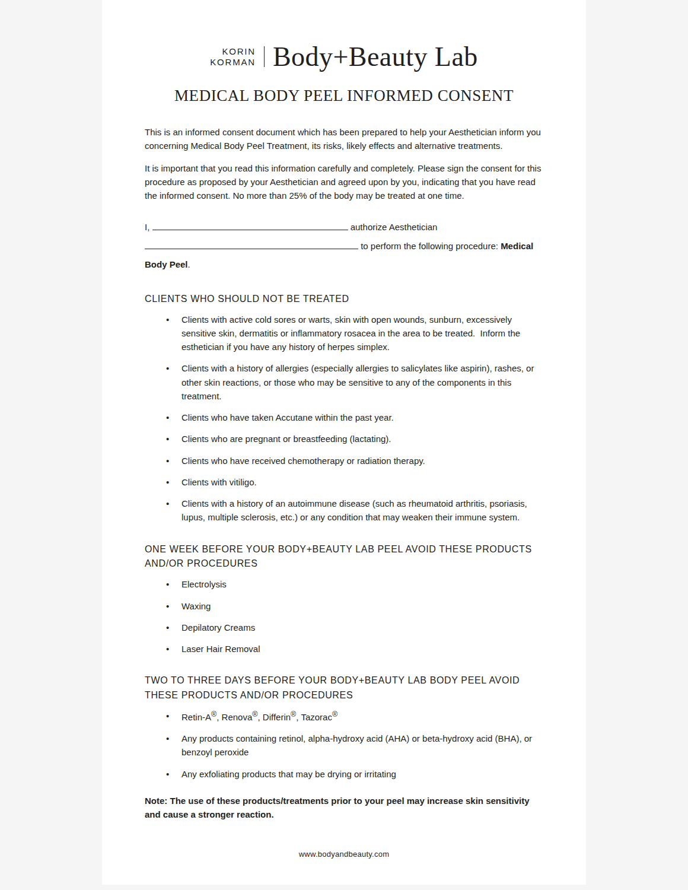Korin
Korman
Body+Beauty Lab
MEDICAL BODY PEEL INFORMED CONSENT
This is an informed consent document which has been prepared to help your Aesthetician inform you concerning Medical Body Peel Treatment, its risks, likely effects and alternative treatments.
It is important that you read this information carefully and completely. Please sign the consent for this procedure as proposed by your Aesthetician and agreed upon by you, indicating that you have read the informed consent. No more than 25% of the body may be treated at one time.
I, authorize Aesthetician to perform the following procedure: Medical Body Peel.
Clients who should not be treated
Clients with active cold sores or warts, skin with open wounds, sunburn, excessively sensitive skin, dermatitis or inflammatory rosacea in the area to be treated. Inform the esthetician if you have any history of herpes simplex.
Clients with a history of allergies (especially allergies to salicylates like aspirin), rashes, or other skin reactions, or those who may be sensitive to any of the components in this treatment.
Clients who have taken Accutane within the past year.
Clients who are pregnant or breastfeeding (lactating).
Clients who have received chemotherapy or radiation therapy.
Clients with vitiligo.
Clients with a history of an autoimmune disease (such as rheumatoid arthritis, psoriasis, lupus, multiple sclerosis, etc.) or any condition that may weaken their immune system.
One week before your Body+Beauty Lab peel avoid these products and/or procedures
Electrolysis
Waxing
Depilatory Creams
Laser Hair Removal
Two to three days before your Body+Beauty Lab body peel avoid these products and/or procedures
Retin-A®, Renova®, Differin®, Tazorac®
Any products containing retinol, alpha-hydroxy acid (AHA) or beta-hydroxy acid (BHA), or benzoyl peroxide
Any exfoliating products that may be drying or irritating
Note: The use of these products/treatments prior to your peel may increase skin sensitivity and cause a stronger reaction.
www.bodyandbeauty.com